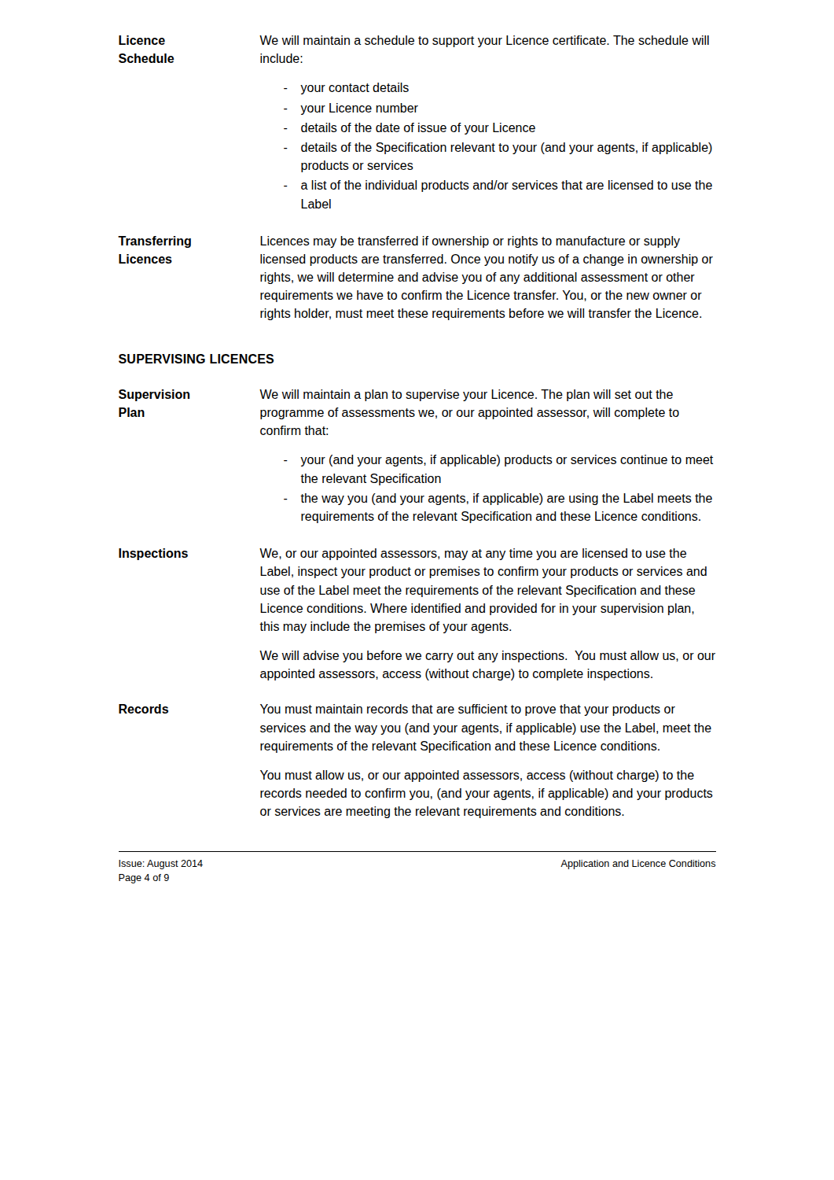Licence
Schedule
We will maintain a schedule to support your Licence certificate. The schedule will include:
your contact details
your Licence number
details of the date of issue of your Licence
details of the Specification relevant to your (and your agents, if applicable) products or services
a list of the individual products and/or services that are licensed to use the Label
Transferring
Licences
Licences may be transferred if ownership or rights to manufacture or supply licensed products are transferred. Once you notify us of a change in ownership or rights, we will determine and advise you of any additional assessment or other requirements we have to confirm the Licence transfer. You, or the new owner or rights holder, must meet these requirements before we will transfer the Licence.
SUPERVISING LICENCES
Supervision
Plan
We will maintain a plan to supervise your Licence. The plan will set out the programme of assessments we, or our appointed assessor, will complete to confirm that:
your (and your agents, if applicable) products or services continue to meet the relevant Specification
the way you (and your agents, if applicable) are using the Label meets the requirements of the relevant Specification and these Licence conditions.
Inspections
We, or our appointed assessors, may at any time you are licensed to use the Label, inspect your product or premises to confirm your products or services and use of the Label meet the requirements of the relevant Specification and these Licence conditions. Where identified and provided for in your supervision plan, this may include the premises of your agents.
We will advise you before we carry out any inspections. You must allow us, or our appointed assessors, access (without charge) to complete inspections.
Records
You must maintain records that are sufficient to prove that your products or services and the way you (and your agents, if applicable) use the Label, meet the requirements of the relevant Specification and these Licence conditions.
You must allow us, or our appointed assessors, access (without charge) to the records needed to confirm you, (and your agents, if applicable) and your products or services are meeting the relevant requirements and conditions.
Issue: August 2014
Page 4 of 9
Application and Licence Conditions